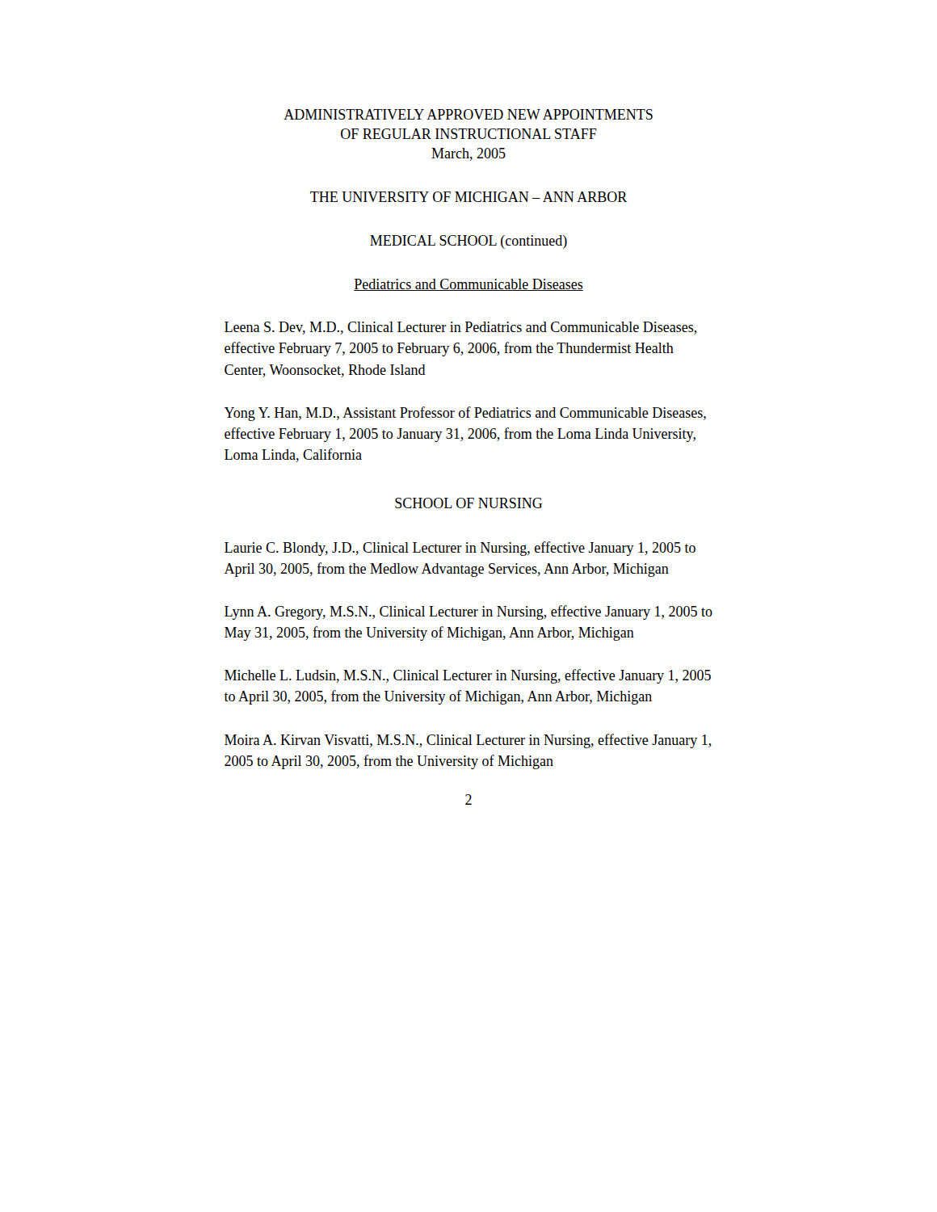ADMINISTRATIVELY APPROVED NEW APPOINTMENTS
OF REGULAR INSTRUCTIONAL STAFF
March, 2005
THE UNIVERSITY OF MICHIGAN – ANN ARBOR
MEDICAL SCHOOL (continued)
Pediatrics and Communicable Diseases
Leena S. Dev, M.D., Clinical Lecturer in Pediatrics and Communicable Diseases, effective February 7, 2005 to February 6, 2006, from the Thundermist Health Center, Woonsocket, Rhode Island
Yong Y. Han, M.D., Assistant Professor of Pediatrics and Communicable Diseases, effective February 1, 2005 to January 31, 2006, from the Loma Linda University, Loma Linda, California
SCHOOL OF NURSING
Laurie C. Blondy, J.D., Clinical Lecturer in Nursing, effective January 1, 2005 to April 30, 2005, from the Medlow Advantage Services, Ann Arbor, Michigan
Lynn A. Gregory, M.S.N., Clinical Lecturer in Nursing, effective January 1, 2005 to May 31, 2005, from the University of Michigan, Ann Arbor, Michigan
Michelle L. Ludsin, M.S.N., Clinical Lecturer in Nursing, effective January 1, 2005 to April 30, 2005, from the University of Michigan, Ann Arbor, Michigan
Moira A. Kirvan Visvatti, M.S.N., Clinical Lecturer in Nursing, effective January 1, 2005 to April 30, 2005, from the University of Michigan
2